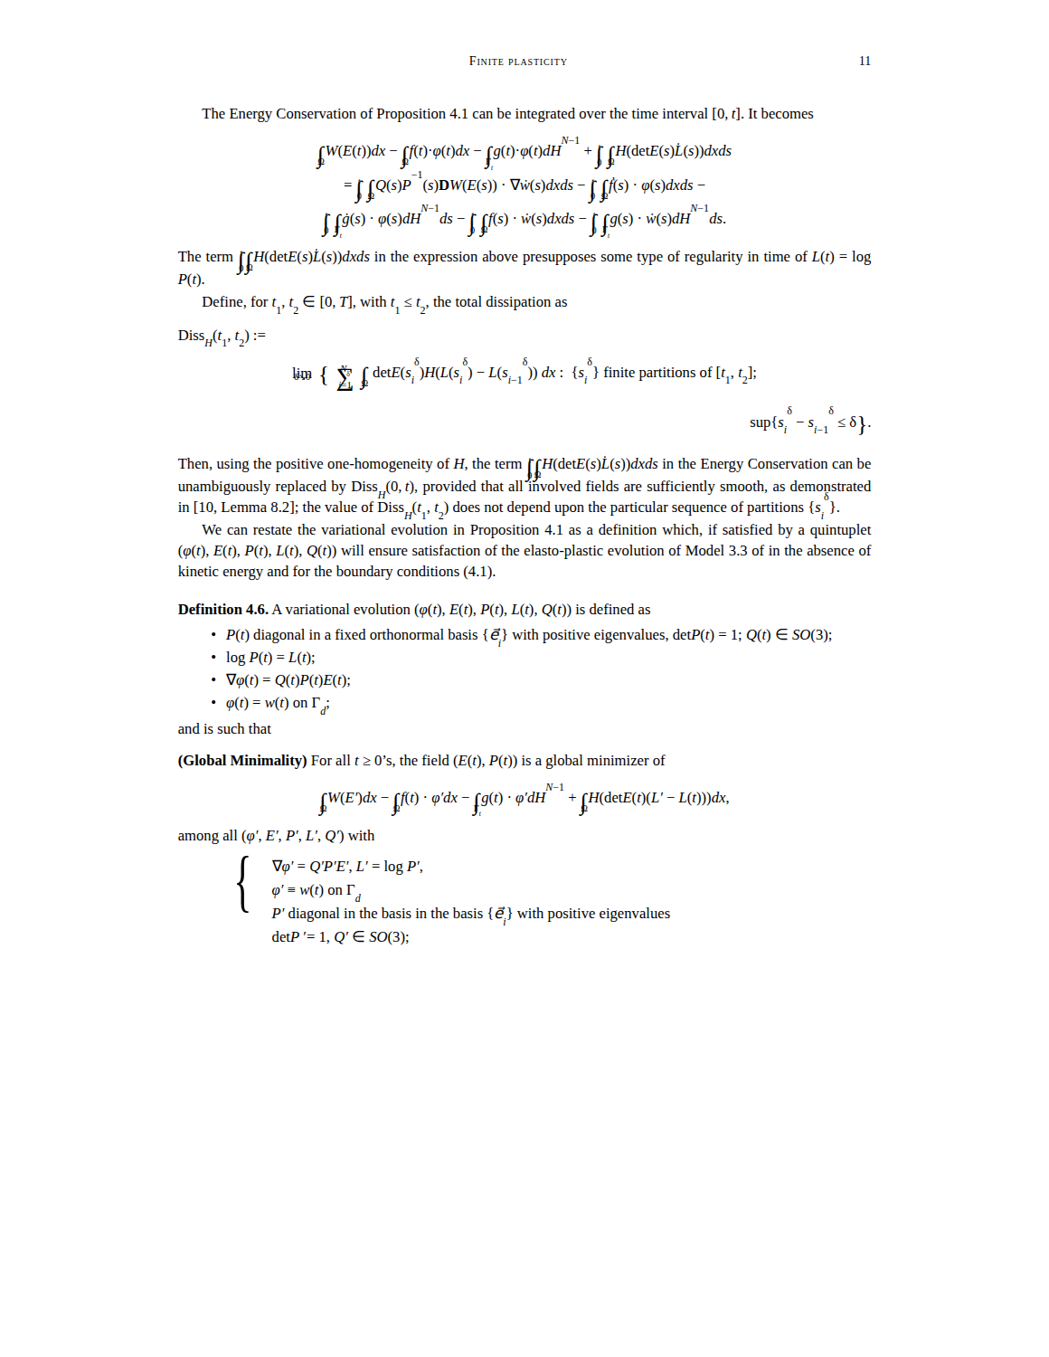Finite plasticity 11
The Energy Conservation of Proposition 4.1 can be integrated over the time interval [0, t]. It becomes
∫Ω W(E(t))dx − ∫Ω f(t)·φ(t)dx − ∫Γt g(t)·φ(t)dHN−1 + ∫t 0 ∫Ω H(detE(s)L̇(s))dxds = ∫t 0 ∫Ω Q(s)P−1(s)DW(E(s)) · ∇ẇ(s)dxds − ∫t 0 ∫Ω ḟ(s) · φ(s)dxds − ∫t 0 ∫Γt ġ(s) · φ(s)dHN−1ds − ∫t 0 ∫Ω f(s) · ẇ(s)dxds − ∫t 0 ∫Γt g(s) · ẇ(s)dHN−1ds.
The term ∫t 0∫Ω H(detE(s)L̇(s))dxds in the expression above presupposes some type of regularity in time of L(t) = log P(t).
Define, for t1, t2 ∈ [0, T], with t1 ≤ t2, the total dissipation as
DissH(t1, t2) :=
limδ↘0 { ∑Nδ i=1 ∫Ω detE(siδ)H(L(siδ) − L(si−1δ)) dx : {siδ} finite partitions of [t1, t2];
sup{siδ − si−1δ ≤ δ}.
Then, using the positive one-homogeneity of H, the term ∫t 0∫Ω H(detE(s)L̇(s))dxds in the Energy Conservation can be unambiguously replaced by DissH(0, t), provided that all involved fields are sufficiently smooth, as demonstrated in [10, Lemma 8.2]; the value of DissH(t1, t2) does not depend upon the particular sequence of partitions {siδ}.
We can restate the variational evolution in Proposition 4.1 as a definition which, if satisfied by a quintuplet (φ(t), E(t), P(t), L(t), Q(t)) will ensure satisfaction of the elasto-plastic evolution of Model 3.3 of in the absence of kinetic energy and for the boundary conditions (4.1).
Definition 4.6. A variational evolution (φ(t), E(t), P(t), L(t), Q(t)) is defined as
P(t) diagonal in a fixed orthonormal basis {e⃗i} with positive eigenvalues, detP(t) = 1; Q(t) ∈ SO(3);
log P(t) = L(t);
∇φ(t) = Q(t)P(t)E(t);
φ(t) = w(t) on Γd;
and is such that
(Global Minimality) For all t ≥ 0’s, the field (E(t), P(t)) is a global minimizer of
∫Ω W(E′)dx − ∫Ω f(t) · φ′dx − ∫Γt g(t) · φ′d HN−1 + ∫Ω H(detE(t)(L′ − L(t)))dx,
among all (φ′, E′, P′, L′, Q′) with
{ ∇φ′ = Q′P′E′, L′ = log P′, φ′ ≡ w(t) on Γd P′ diagonal in the basis in the basis {e⃗i} with positive eigenvalues detP ′= 1, Q′ ∈ SO(3);